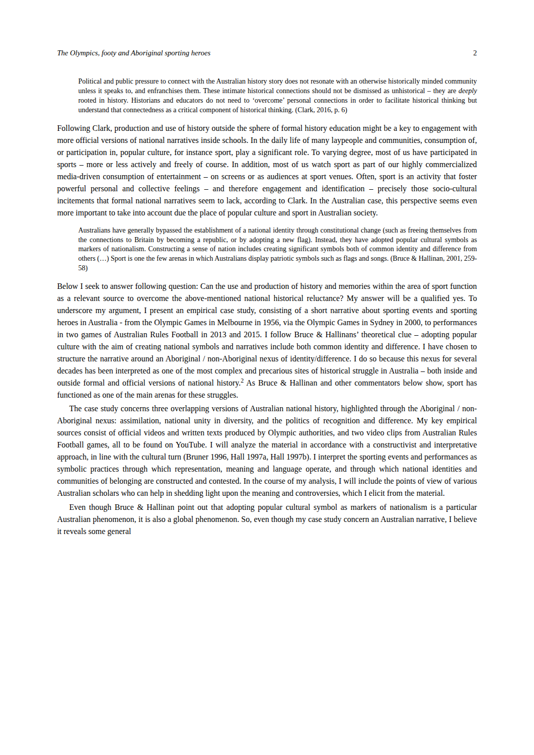The Olympics, footy and Aboriginal sporting heroes 2
Political and public pressure to connect with the Australian history story does not resonate with an otherwise historically minded community unless it speaks to, and enfranchises them. These intimate historical connections should not be dismissed as unhistorical – they are deeply rooted in history. Historians and educators do not need to ‘overcome’ personal connections in order to facilitate historical thinking but understand that connectedness as a critical component of historical thinking. (Clark, 2016, p. 6)
Following Clark, production and use of history outside the sphere of formal history education might be a key to engagement with more official versions of national narratives inside schools. In the daily life of many laypeople and communities, consumption of, or participation in, popular culture, for instance sport, play a significant role. To varying degree, most of us have participated in sports – more or less actively and freely of course. In addition, most of us watch sport as part of our highly commercialized media-driven consumption of entertainment – on screens or as audiences at sport venues. Often, sport is an activity that foster powerful personal and collective feelings – and therefore engagement and identification – precisely those socio-cultural incitements that formal national narratives seem to lack, according to Clark. In the Australian case, this perspective seems even more important to take into account due the place of popular culture and sport in Australian society.
Australians have generally bypassed the establishment of a national identity through constitutional change (such as freeing themselves from the connections to Britain by becoming a republic, or by adopting a new flag). Instead, they have adopted popular cultural symbols as markers of nationalism. Constructing a sense of nation includes creating significant symbols both of common identity and difference from others (…) Sport is one the few arenas in which Australians display patriotic symbols such as flags and songs. (Bruce & Hallinan, 2001, 259-58)
Below I seek to answer following question: Can the use and production of history and memories within the area of sport function as a relevant source to overcome the above-mentioned national historical reluctance? My answer will be a qualified yes. To underscore my argument, I present an empirical case study, consisting of a short narrative about sporting events and sporting heroes in Australia - from the Olympic Games in Melbourne in 1956, via the Olympic Games in Sydney in 2000, to performances in two games of Australian Rules Football in 2013 and 2015. I follow Bruce & Hallinans’ theoretical clue – adopting popular culture with the aim of creating national symbols and narratives include both common identity and difference. I have chosen to structure the narrative around an Aboriginal / non-Aboriginal nexus of identity/difference. I do so because this nexus for several decades has been interpreted as one of the most complex and precarious sites of historical struggle in Australia – both inside and outside formal and official versions of national history.2 As Bruce & Hallinan and other commentators below show, sport has functioned as one of the main arenas for these struggles.
The case study concerns three overlapping versions of Australian national history, highlighted through the Aboriginal / non- Aboriginal nexus: assimilation, national unity in diversity, and the politics of recognition and difference. My key empirical sources consist of official videos and written texts produced by Olympic authorities, and two video clips from Australian Rules Football games, all to be found on YouTube. I will analyze the material in accordance with a constructivist and interpretative approach, in line with the cultural turn (Bruner 1996, Hall 1997a, Hall 1997b). I interpret the sporting events and performances as symbolic practices through which representation, meaning and language operate, and through which national identities and communities of belonging are constructed and contested. In the course of my analysis, I will include the points of view of various Australian scholars who can help in shedding light upon the meaning and controversies, which I elicit from the material.
Even though Bruce & Hallinan point out that adopting popular cultural symbol as markers of nationalism is a particular Australian phenomenon, it is also a global phenomenon. So, even though my case study concern an Australian narrative, I believe it reveals some general